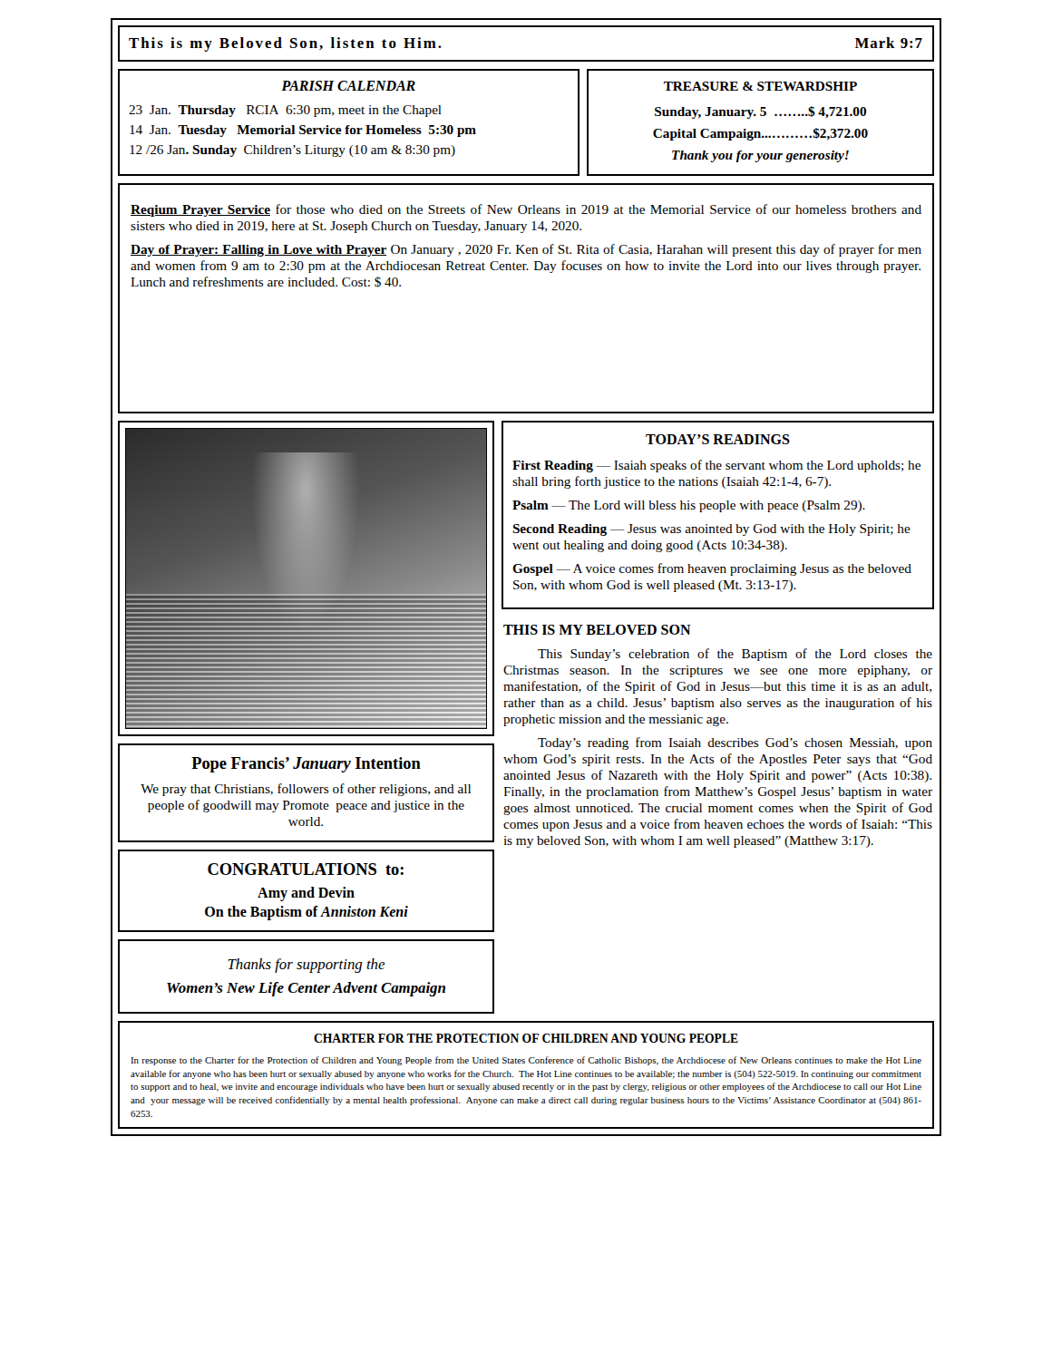This is my Beloved Son, listen to Him. Mark 9:7
PARISH CALENDAR
23 Jan. Thursday RCIA 6:30 pm, meet in the Chapel
14 Jan. Tuesday Memorial Service for Homeless 5:30 pm
12 /26 Jan. Sunday Children’s Liturgy (10 am & 8:30 pm)
TREASURE & STEWARDSHIP
Sunday, January. 5 ……..$ 4,721.00
Capital Campaign...………$2,372.00
Thank you for your generosity!
Reqium Prayer Service for those who died on the Streets of New Orleans in 2019 at the Memorial Service of our homeless brothers and sisters who died in 2019, here at St. Joseph Church on Tuesday, January 14, 2020.
Day of Prayer: Falling in Love with Prayer On January , 2020 Fr. Ken of St. Rita of Casia, Harahan will present this day of prayer for men and women from 9 am to 2:30 pm at the Archdiocesan Retreat Center. Day focuses on how to invite the Lord into our lives through prayer. Lunch and refreshments are included. Cost: $ 40.
Pope Francis’ January Intention
We pray that Christians, followers of other religions, and all people of goodwill may Promote peace and justice in the world.
CONGRATULATIONS to:
Amy and Devin
On the Baptism of Anniston Keni
Thanks for supporting the
Women’s New Life Center Advent Campaign
TODAY’S READINGS
First Reading — Isaiah speaks of the servant whom the Lord upholds; he shall bring forth justice to the nations (Isaiah 42:1-4, 6-7).
Psalm — The Lord will bless his people with peace (Psalm 29).
Second Reading — Jesus was anointed by God with the Holy Spirit; he went out healing and doing good (Acts 10:34-38).
Gospel — A voice comes from heaven proclaiming Jesus as the beloved Son, with whom God is well pleased (Mt. 3:13-17).
THIS IS MY BELOVED SON
This Sunday’s celebration of the Baptism of the Lord closes the Christmas season. In the scriptures we see one more epiphany, or manifestation, of the Spirit of God in Jesus—but this time it is as an adult, rather than as a child. Jesus’ baptism also serves as the inauguration of his prophetic mission and the messianic age.
Today’s reading from Isaiah describes God’s chosen Messiah, upon whom God’s spirit rests. In the Acts of the Apostles Peter says that “God anointed Jesus of Nazareth with the Holy Spirit and power” (Acts 10:38). Finally, in the proclamation from Matthew’s Gospel Jesus’ baptism in water goes almost unnoticed. The crucial moment comes when the Spirit of God comes upon Jesus and a voice from heaven echoes the words of Isaiah: “This is my beloved Son, with whom I am well pleased” (Matthew 3:17).
CHARTER FOR THE PROTECTION OF CHILDREN AND YOUNG PEOPLE
In response to the Charter for the Protection of Children and Young People from the United States Conference of Catholic Bishops, the Archdiocese of New Orleans continues to make the Hot Line available for anyone who has been hurt or sexually abused by anyone who works for the Church. The Hot Line continues to be available; the number is (504) 522-5019. In continuing our commitment to support and to heal, we invite and encourage individuals who have been hurt or sexually abused recently or in the past by clergy, religious or other employees of the Archdiocese to call our Hot Line and your message will be received confidentially by a mental health professional. Anyone can make a direct call during regular business hours to the Victims’ Assistance Coordinator at (504) 861-6253.